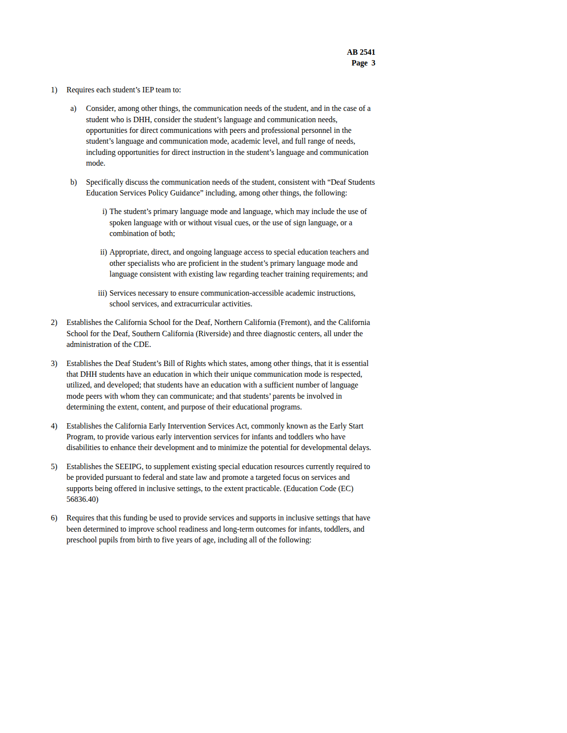AB 2541 Page 3
Requires each student’s IEP team to:
Consider, among other things, the communication needs of the student, and in the case of a student who is DHH, consider the student’s language and communication needs, opportunities for direct communications with peers and professional personnel in the student’s language and communication mode, academic level, and full range of needs, including opportunities for direct instruction in the student’s language and communication mode.
Specifically discuss the communication needs of the student, consistent with “Deaf Students Education Services Policy Guidance” including, among other things, the following:
The student’s primary language mode and language, which may include the use of spoken language with or without visual cues, or the use of sign language, or a combination of both;
Appropriate, direct, and ongoing language access to special education teachers and other specialists who are proficient in the student’s primary language mode and language consistent with existing law regarding teacher training requirements; and
Services necessary to ensure communication-accessible academic instructions, school services, and extracurricular activities.
Establishes the California School for the Deaf, Northern California (Fremont), and the California School for the Deaf, Southern California (Riverside) and three diagnostic centers, all under the administration of the CDE.
Establishes the Deaf Student’s Bill of Rights which states, among other things, that it is essential that DHH students have an education in which their unique communication mode is respected, utilized, and developed; that students have an education with a sufficient number of language mode peers with whom they can communicate; and that students’ parents be involved in determining the extent, content, and purpose of their educational programs.
Establishes the California Early Intervention Services Act, commonly known as the Early Start Program, to provide various early intervention services for infants and toddlers who have disabilities to enhance their development and to minimize the potential for developmental delays.
Establishes the SEEIPG, to supplement existing special education resources currently required to be provided pursuant to federal and state law and promote a targeted focus on services and supports being offered in inclusive settings, to the extent practicable. (Education Code (EC) 56836.40)
Requires that this funding be used to provide services and supports in inclusive settings that have been determined to improve school readiness and long-term outcomes for infants, toddlers, and preschool pupils from birth to five years of age, including all of the following: